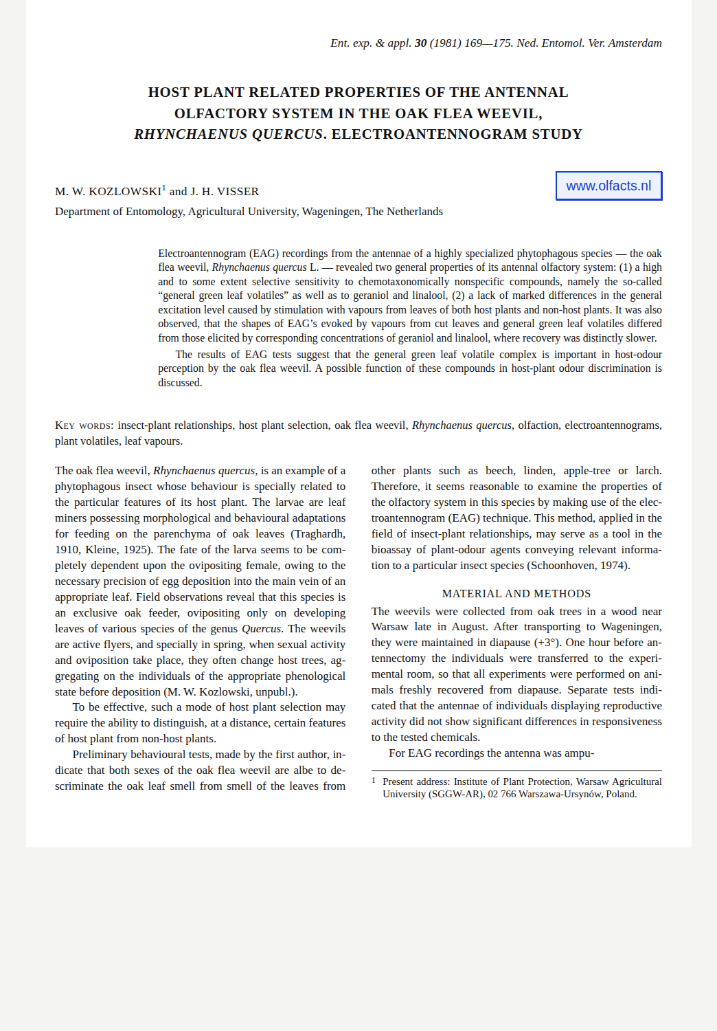Ent. exp. & appl. 30 (1981) 169—175. Ned. Entomol. Ver. Amsterdam
Host plant related properties of the antennal
olfactory system in the oak flea weevil,
Rhynchaenus quercus. Electroantennogram study
M. W. KOZLOWSKI1 and J. H. VISSER
www.olfacts.nl
Department of Entomology, Agricultural University, Wageningen, The Netherlands
Electroantennogram (EAG) recordings from the antennae of a highly specialized phytophagous species — the oak flea weevil, Rhynchaenus quercus L. — revealed two general properties of its antennal olfactory system: (1) a high and to some extent selective sensitivity to chemotaxonomically nonspecific compounds, namely the so-called “general green leaf volatiles” as well as to geraniol and linalool, (2) a lack of marked differences in the general excitation level caused by stimulation with vapours from leaves of both host plants and non-host plants. It was also observed, that the shapes of EAG’s evoked by vapours from cut leaves and general green leaf volatiles differed from those elicited by corresponding concentrations of geraniol and linalool, where recovery was distinctly slower.
The results of EAG tests suggest that the general green leaf volatile complex is important in host-odour perception by the oak flea weevil. A possible function of these compounds in host-plant odour discrimination is discussed.
Key words: insect-plant relationships, host plant selection, oak flea weevil, Rhynchaenus quercus, olfaction, electroantennograms, plant volatiles, leaf vapours.
The oak flea weevil, Rhynchaenus quercus, is an example of a phytophagous insect whose behaviour is specially related to the particular features of its host plant. The larvae are leaf miners possessing morphological and behavioural adaptations for feeding on the parenchyma of oak leaves (Traghardh, 1910, Kleine, 1925). The fate of the larva seems to be completely dependent upon the ovipositing female, owing to the necessary precision of egg deposition into the main vein of an appropriate leaf. Field observations reveal that this species is an exclusive oak feeder, ovipositing only on developing leaves of various species of the genus Quercus. The weevils are active flyers, and specially in spring, when sexual activity and oviposition take place, they often change host trees, aggregating on the individuals of the appropriate phenological state before deposition (M. W. Kozlowski, unpubl.).
To be effective, such a mode of host plant selection may require the ability to distinguish, at a distance, certain features of host plant from non-host plants.
Preliminary behavioural tests, made by the first author, indicate that both sexes of the oak flea weevil are albe to descriminate the oak leaf smell from smell of the leaves from other plants such as beech, linden, apple-tree or larch. Therefore, it seems reasonable to examine the properties of the olfactory system in this species by making use of the electroantennogram (EAG) technique. This method, applied in the field of insect-plant relationships, may serve as a tool in the bioassay of plant-odour agents conveying relevant information to a particular insect species (Schoonhoven, 1974).
Material and Methods
The weevils were collected from oak trees in a wood near Warsaw late in August. After transporting to Wageningen, they were maintained in diapause (+3°). One hour before antennectomy the individuals were transferred to the experimental room, so that all experiments were performed on animals freshly recovered from diapause. Separate tests indicated that the antennae of individuals displaying reproductive activity did not show significant differences in responsiveness to the tested chemicals.
For EAG recordings the antenna was ampu-
1 Present address: Institute of Plant Protection, Warsaw Agricultural University (SGGW-AR), 02 766 Warszawa-Ursynów, Poland.